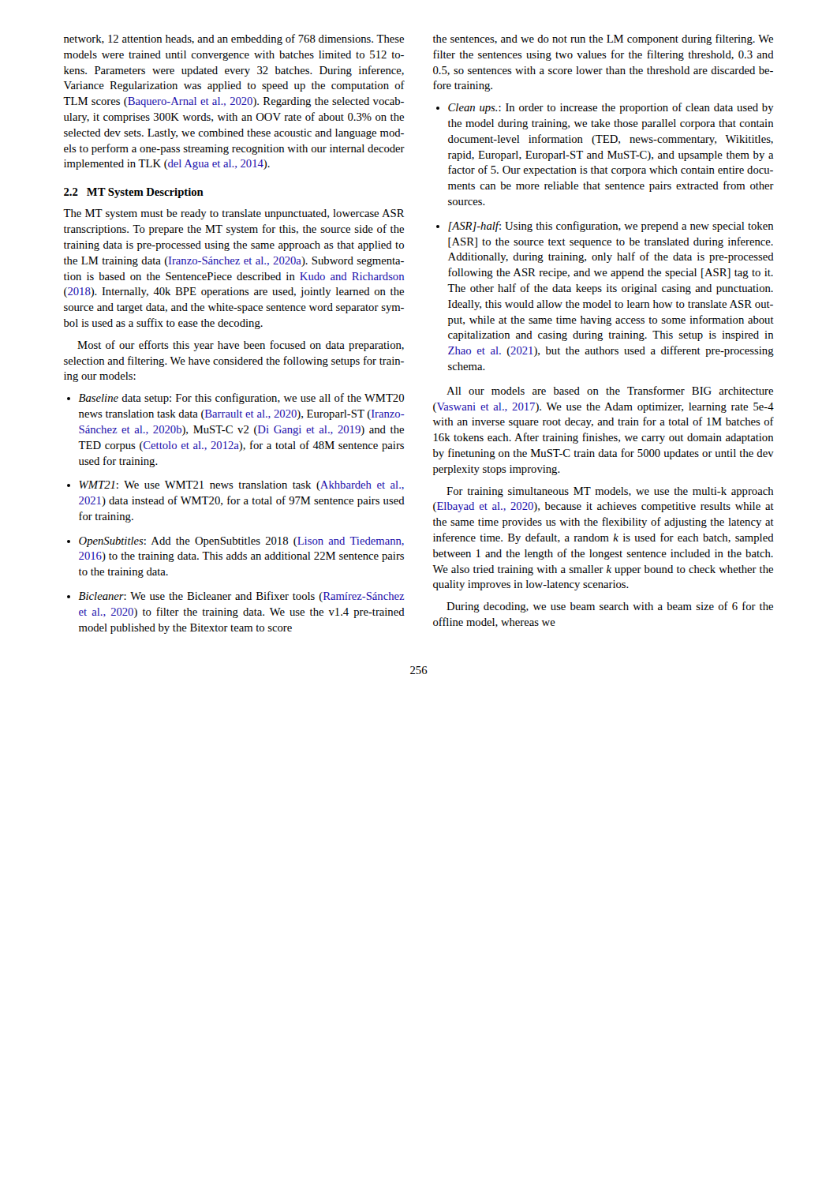network, 12 attention heads, and an embedding of 768 dimensions. These models were trained until convergence with batches limited to 512 tokens. Parameters were updated every 32 batches. During inference, Variance Regularization was applied to speed up the computation of TLM scores (Baquero-Arnal et al., 2020). Regarding the selected vocabulary, it comprises 300K words, with an OOV rate of about 0.3% on the selected dev sets. Lastly, we combined these acoustic and language models to perform a one-pass streaming recognition with our internal decoder implemented in TLK (del Agua et al., 2014).
2.2 MT System Description
The MT system must be ready to translate unpunctuated, lowercase ASR transcriptions. To prepare the MT system for this, the source side of the training data is pre-processed using the same approach as that applied to the LM training data (Iranzo-Sánchez et al., 2020a). Subword segmentation is based on the SentencePiece described in Kudo and Richardson (2018). Internally, 40k BPE operations are used, jointly learned on the source and target data, and the white-space sentence word separator symbol is used as a suffix to ease the decoding.
Most of our efforts this year have been focused on data preparation, selection and filtering. We have considered the following setups for training our models:
Baseline data setup: For this configuration, we use all of the WMT20 news translation task data (Barrault et al., 2020), Europarl-ST (Iranzo-Sánchez et al., 2020b), MuST-C v2 (Di Gangi et al., 2019) and the TED corpus (Cettolo et al., 2012a), for a total of 48M sentence pairs used for training.
WMT21: We use WMT21 news translation task (Akhbardeh et al., 2021) data instead of WMT20, for a total of 97M sentence pairs used for training.
OpenSubtitles: Add the OpenSubtitles 2018 (Lison and Tiedemann, 2016) to the training data. This adds an additional 22M sentence pairs to the training data.
Bicleaner: We use the Bicleaner and Bifixer tools (Ramírez-Sánchez et al., 2020) to filter the training data. We use the v1.4 pre-trained model published by the Bitextor team to score
the sentences, and we do not run the LM component during filtering. We filter the sentences using two values for the filtering threshold, 0.3 and 0.5, so sentences with a score lower than the threshold are discarded before training.
Clean ups.: In order to increase the proportion of clean data used by the model during training, we take those parallel corpora that contain document-level information (TED, news-commentary, Wikititles, rapid, Europarl, Europarl-ST and MuST-C), and upsample them by a factor of 5. Our expectation is that corpora which contain entire documents can be more reliable that sentence pairs extracted from other sources.
[ASR]-half: Using this configuration, we prepend a new special token [ASR] to the source text sequence to be translated during inference. Additionally, during training, only half of the data is pre-processed following the ASR recipe, and we append the special [ASR] tag to it. The other half of the data keeps its original casing and punctuation. Ideally, this would allow the model to learn how to translate ASR output, while at the same time having access to some information about capitalization and casing during training. This setup is inspired in Zhao et al. (2021), but the authors used a different pre-processing schema.
All our models are based on the Transformer BIG architecture (Vaswani et al., 2017). We use the Adam optimizer, learning rate 5e-4 with an inverse square root decay, and train for a total of 1M batches of 16k tokens each. After training finishes, we carry out domain adaptation by finetuning on the MuST-C train data for 5000 updates or until the dev perplexity stops improving.
For training simultaneous MT models, we use the multi-k approach (Elbayad et al., 2020), because it achieves competitive results while at the same time provides us with the flexibility of adjusting the latency at inference time. By default, a random k is used for each batch, sampled between 1 and the length of the longest sentence included in the batch. We also tried training with a smaller k upper bound to check whether the quality improves in low-latency scenarios.
During decoding, we use beam search with a beam size of 6 for the offline model, whereas we
256